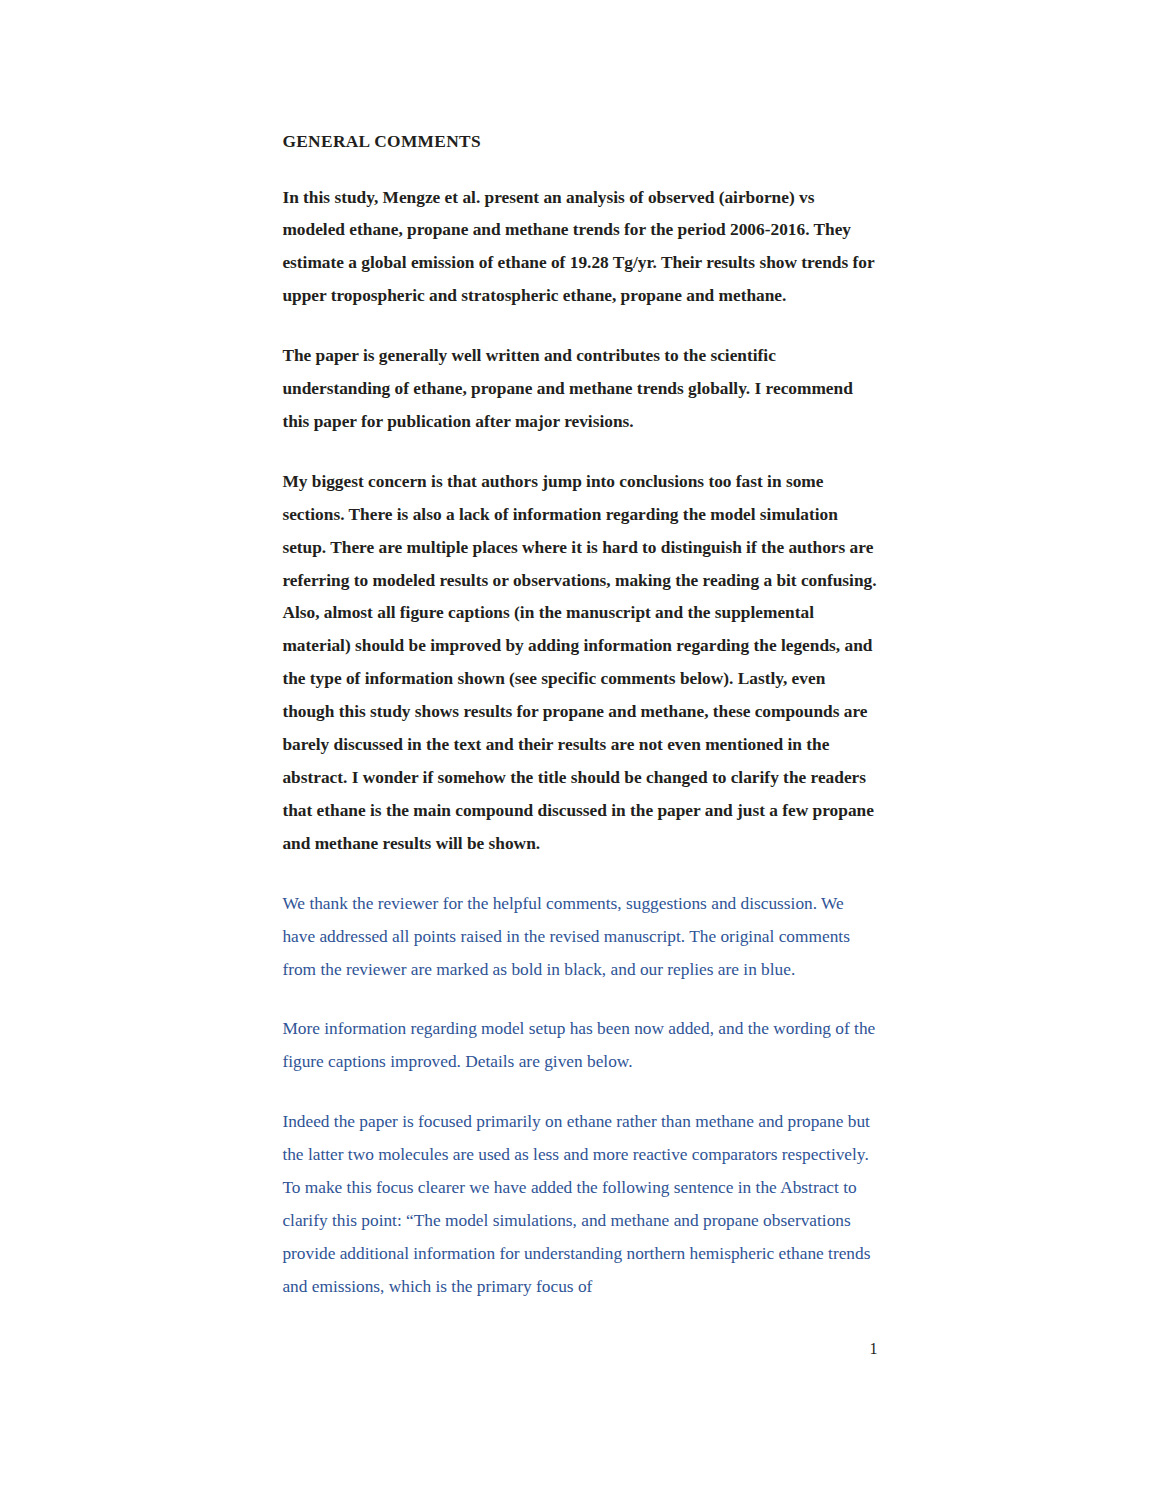GENERAL COMMENTS
In this study, Mengze et al. present an analysis of observed (airborne) vs modeled ethane, propane and methane trends for the period 2006-2016. They estimate a global emission of ethane of 19.28 Tg/yr. Their results show trends for upper tropospheric and stratospheric ethane, propane and methane.
The paper is generally well written and contributes to the scientific understanding of ethane, propane and methane trends globally. I recommend this paper for publication after major revisions.
My biggest concern is that authors jump into conclusions too fast in some sections. There is also a lack of information regarding the model simulation setup. There are multiple places where it is hard to distinguish if the authors are referring to modeled results or observations, making the reading a bit confusing. Also, almost all figure captions (in the manuscript and the supplemental material) should be improved by adding information regarding the legends, and the type of information shown (see specific comments below). Lastly, even though this study shows results for propane and methane, these compounds are barely discussed in the text and their results are not even mentioned in the abstract. I wonder if somehow the title should be changed to clarify the readers that ethane is the main compound discussed in the paper and just a few propane and methane results will be shown.
We thank the reviewer for the helpful comments, suggestions and discussion. We have addressed all points raised in the revised manuscript. The original comments from the reviewer are marked as bold in black, and our replies are in blue.
More information regarding model setup has been now added, and the wording of the figure captions improved. Details are given below.
Indeed the paper is focused primarily on ethane rather than methane and propane but the latter two molecules are used as less and more reactive comparators respectively. To make this focus clearer we have added the following sentence in the Abstract to clarify this point: “The model simulations, and methane and propane observations provide additional information for understanding northern hemispheric ethane trends and emissions, which is the primary focus of
1